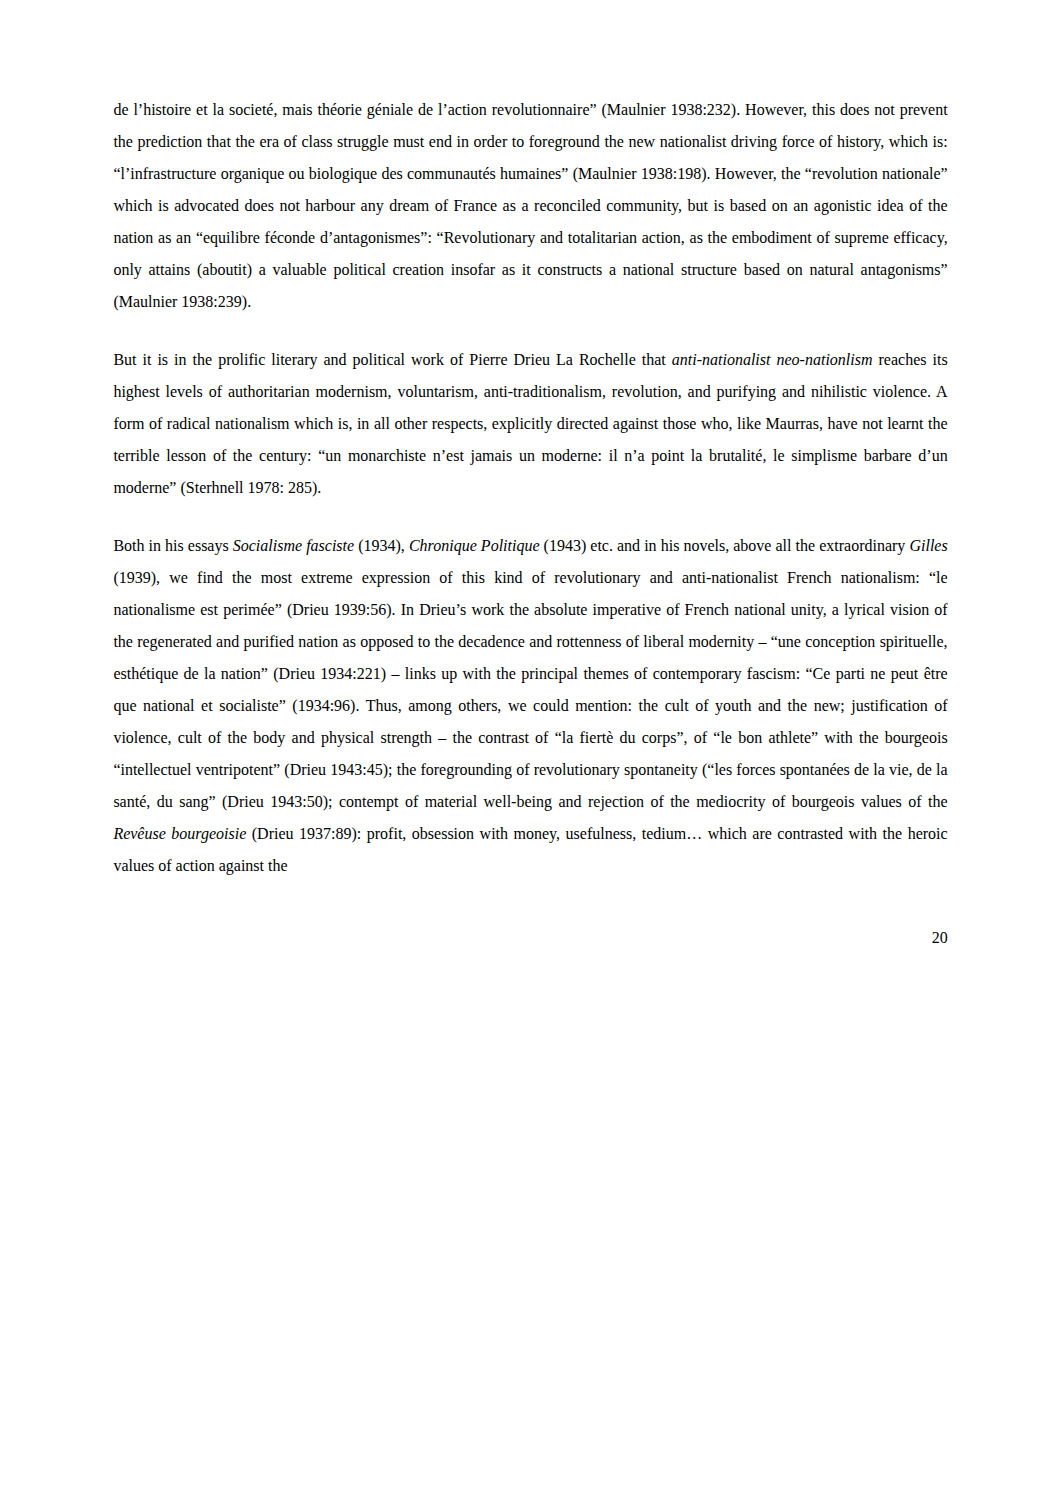de l’histoire et la societé, mais théorie géniale de l’action revolutionnaire” (Maulnier 1938:232). However, this does not prevent the prediction that the era of class struggle must end in order to foreground the new nationalist driving force of history, which is: “l’infrastructure organique ou biologique des communautés humaines” (Maulnier 1938:198). However, the “revolution nationale” which is advocated does not harbour any dream of France as a reconciled community, but is based on an agonistic idea of the nation as an “equilibre féconde d’antagonismes”: “Revolutionary and totalitarian action, as the embodiment of supreme efficacy, only attains (aboutit) a valuable political creation insofar as it constructs a national structure based on natural antagonisms” (Maulnier 1938:239).
But it is in the prolific literary and political work of Pierre Drieu La Rochelle that anti-nationalist neo-nationlism reaches its highest levels of authoritarian modernism, voluntarism, anti-traditionalism, revolution, and purifying and nihilistic violence. A form of radical nationalism which is, in all other respects, explicitly directed against those who, like Maurras, have not learnt the terrible lesson of the century: “un monarchiste n’est jamais un moderne: il n’a point la brutalité, le simplisme barbare d’un moderne” (Sterhnell 1978: 285).
Both in his essays Socialisme fasciste (1934), Chronique Politique (1943) etc. and in his novels, above all the extraordinary Gilles (1939), we find the most extreme expression of this kind of revolutionary and anti-nationalist French nationalism: “le nationalisme est perimée” (Drieu 1939:56). In Drieu’s work the absolute imperative of French national unity, a lyrical vision of the regenerated and purified nation as opposed to the decadence and rottenness of liberal modernity – “une conception spirituelle, esthétique de la nation” (Drieu 1934:221) – links up with the principal themes of contemporary fascism: “Ce parti ne peut être que national et socialiste” (1934:96). Thus, among others, we could mention: the cult of youth and the new; justification of violence, cult of the body and physical strength – the contrast of “la fiertè du corps”, of “le bon athlete” with the bourgeois “intellectuel ventripotent” (Drieu 1943:45); the foregrounding of revolutionary spontaneity (“les forces spontanées de la vie, de la santé, du sang” (Drieu 1943:50); contempt of material well-being and rejection of the mediocrity of bourgeois values of the Revêuse bourgeoisie (Drieu 1937:89): profit, obsession with money, usefulness, tedium… which are contrasted with the heroic values of action against the
20